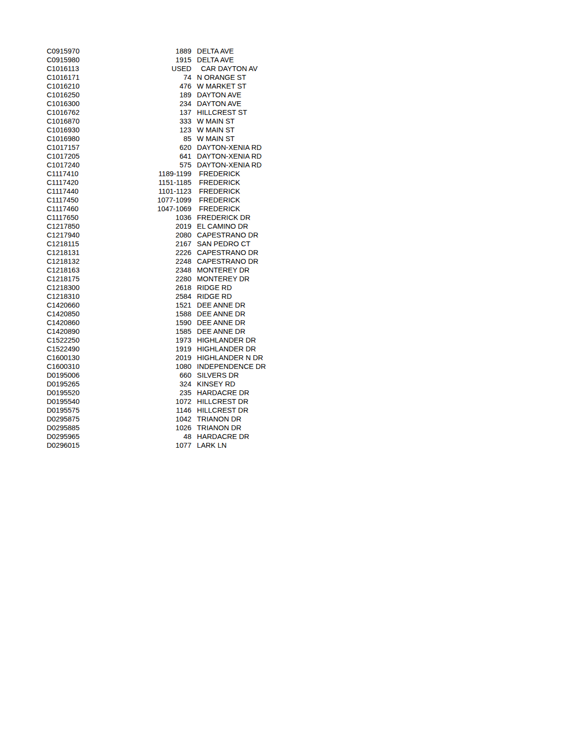| C0915970 | 1889 | DELTA AVE |
| C0915980 | 1915 | DELTA AVE |
| C1016113 | USED | CAR DAYTON AV |
| C1016171 | 74 | N ORANGE ST |
| C1016210 | 476 | W MARKET ST |
| C1016250 | 189 | DAYTON AVE |
| C1016300 | 234 | DAYTON AVE |
| C1016762 | 137 | HILLCREST ST |
| C1016870 | 333 | W MAIN ST |
| C1016930 | 123 | W MAIN ST |
| C1016980 | 85 | W MAIN ST |
| C1017157 | 620 | DAYTON-XENIA RD |
| C1017205 | 641 | DAYTON-XENIA RD |
| C1017240 | 575 | DAYTON-XENIA RD |
| C1117410 | 1189-1199 | FREDERICK |
| C1117420 | 1151-1185 | FREDERICK |
| C1117440 | 1101-1123 | FREDERICK |
| C1117450 | 1077-1099 | FREDERICK |
| C1117460 | 1047-1069 | FREDERICK |
| C1117650 | 1036 | FREDERICK DR |
| C1217850 | 2019 | EL CAMINO DR |
| C1217940 | 2080 | CAPESTRANO DR |
| C1218115 | 2167 | SAN PEDRO CT |
| C1218131 | 2226 | CAPESTRANO DR |
| C1218132 | 2248 | CAPESTRANO DR |
| C1218163 | 2348 | MONTEREY DR |
| C1218175 | 2280 | MONTEREY DR |
| C1218300 | 2618 | RIDGE RD |
| C1218310 | 2584 | RIDGE RD |
| C1420660 | 1521 | DEE ANNE DR |
| C1420850 | 1588 | DEE ANNE DR |
| C1420860 | 1590 | DEE ANNE DR |
| C1420890 | 1585 | DEE ANNE DR |
| C1522250 | 1973 | HIGHLANDER DR |
| C1522490 | 1919 | HIGHLANDER DR |
| C1600130 | 2019 | HIGHLANDER N DR |
| C1600310 | 1080 | INDEPENDENCE DR |
| D0195006 | 660 | SILVERS DR |
| D0195265 | 324 | KINSEY RD |
| D0195520 | 235 | HARDACRE DR |
| D0195540 | 1072 | HILLCREST DR |
| D0195575 | 1146 | HILLCREST DR |
| D0295875 | 1042 | TRIANON DR |
| D0295885 | 1026 | TRIANON DR |
| D0295965 | 48 | HARDACRE DR |
| D0296015 | 1077 | LARK LN |